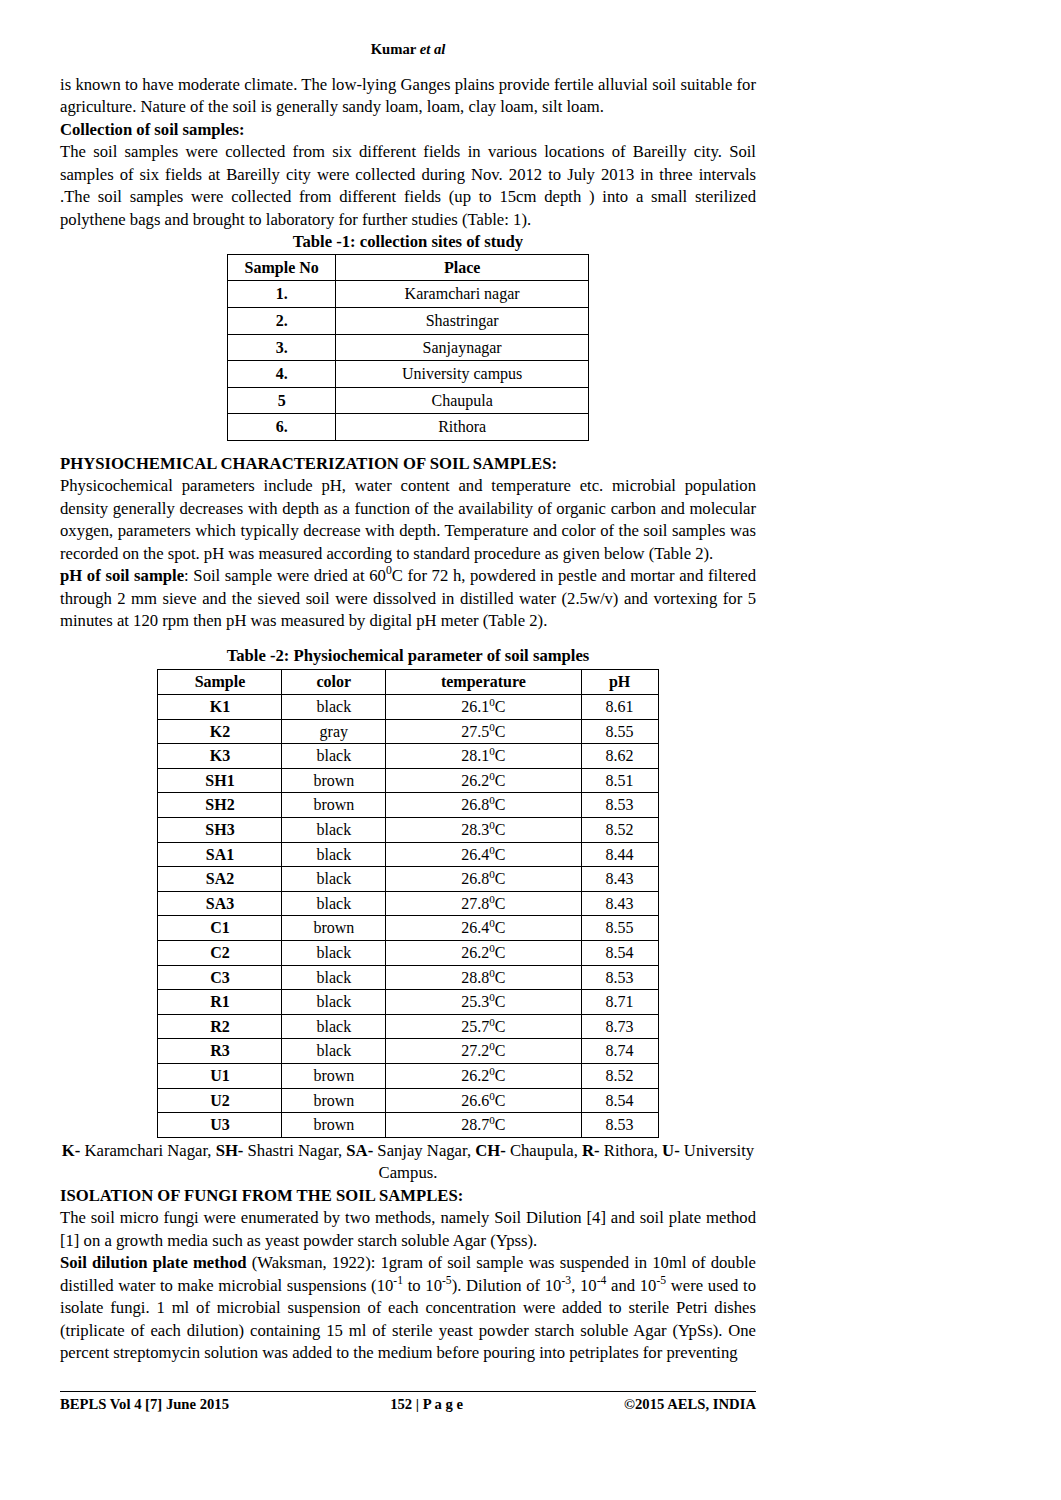Kumar et al
is known to have moderate climate. The low-lying Ganges plains provide fertile alluvial soil suitable for agriculture. Nature of the soil is generally sandy loam, loam, clay loam, silt loam.
Collection of soil samples:
The soil samples were collected from six different fields in various locations of Bareilly city. Soil samples of six fields at Bareilly city were collected during Nov. 2012 to July 2013 in three intervals .The soil samples were collected from different fields (up to 15cm depth ) into a small sterilized polythene bags and brought to laboratory for further studies (Table: 1).
Table -1: collection sites of study
| Sample No | Place |
| --- | --- |
| 1. | Karamchari nagar |
| 2. | Shastringar |
| 3. | Sanjaynagar |
| 4. | University campus |
| 5 | Chaupula |
| 6. | Rithora |
PHYSIOCHEMICAL CHARACTERIZATION OF SOIL SAMPLES:
Physicochemical parameters include pH, water content and temperature etc. microbial population density generally decreases with depth as a function of the availability of organic carbon and molecular oxygen, parameters which typically decrease with depth. Temperature and color of the soil samples was recorded on the spot. pH was measured according to standard procedure as given below (Table 2).
pH of soil sample: Soil sample were dried at 600C for 72 h, powdered in pestle and mortar and filtered through 2 mm sieve and the sieved soil were dissolved in distilled water (2.5w/v) and vortexing for 5 minutes at 120 rpm then pH was measured by digital pH meter (Table 2).
Table -2: Physiochemical parameter of soil samples
| Sample | color | temperature | pH |
| --- | --- | --- | --- |
| K1 | black | 26.1 0 C | 8.61 |
| K2 | gray | 27.5 0 C | 8.55 |
| K3 | black | 28.1 0 C | 8.62 |
| SH1 | brown | 26.2 0 C | 8.51 |
| SH2 | brown | 26.8 0 C | 8.53 |
| SH3 | black | 28.3 0 C | 8.52 |
| SA1 | black | 26.4 0 C | 8.44 |
| SA2 | black | 26.8 0 C | 8.43 |
| SA3 | black | 27.8 0 C | 8.43 |
| C1 | brown | 26.4 0 C | 8.55 |
| C2 | black | 26.2 0 C | 8.54 |
| C3 | black | 28.8 0 C | 8.53 |
| R1 | black | 25.3 0 C | 8.71 |
| R2 | black | 25.7 0 C | 8.73 |
| R3 | black | 27.2 0 C | 8.74 |
| U1 | brown | 26.2 0 C | 8.52 |
| U2 | brown | 26.6 0 C | 8.54 |
| U3 | brown | 28.7 0 C | 8.53 |
K- Karamchari Nagar, SH- Shastri Nagar, SA- Sanjay Nagar, CH- Chaupula, R- Rithora, U- University Campus.
ISOLATION OF FUNGI FROM THE SOIL SAMPLES:
The soil micro fungi were enumerated by two methods, namely Soil Dilution [4] and soil plate method [1] on a growth media such as yeast powder starch soluble Agar (Ypss).
Soil dilution plate method (Waksman, 1922): 1gram of soil sample was suspended in 10ml of double distilled water to make microbial suspensions (10-1 to 10-5). Dilution of 10-3, 10-4 and 10-5 were used to isolate fungi. 1 ml of microbial suspension of each concentration were added to sterile Petri dishes (triplicate of each dilution) containing 15 ml of sterile yeast powder starch soluble Agar (YpSs). One percent streptomycin solution was added to the medium before pouring into petriplates for preventing
BEPLS Vol 4 [7] June 2015 152 | P a g e ©2015 AELS, INDIA